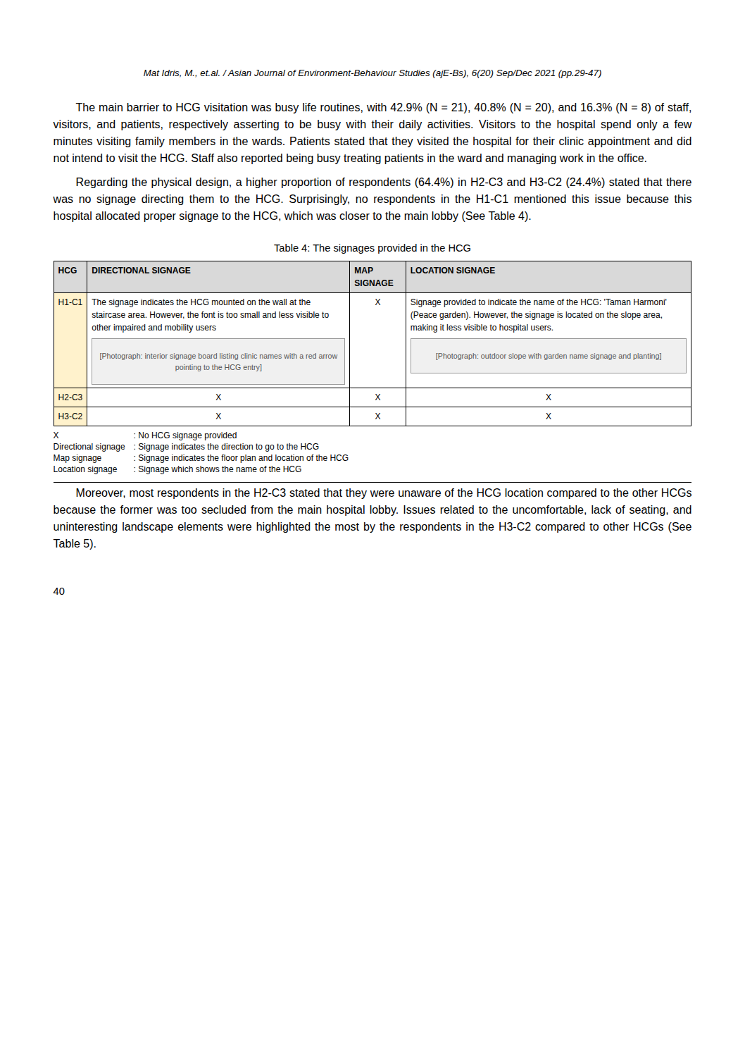Mat Idris, M., et.al. / Asian Journal of Environment-Behaviour Studies (ajE-Bs), 6(20) Sep/Dec 2021 (pp.29-47)
The main barrier to HCG visitation was busy life routines, with 42.9% (N = 21), 40.8% (N = 20), and 16.3% (N = 8) of staff, visitors, and patients, respectively asserting to be busy with their daily activities. Visitors to the hospital spend only a few minutes visiting family members in the wards. Patients stated that they visited the hospital for their clinic appointment and did not intend to visit the HCG. Staff also reported being busy treating patients in the ward and managing work in the office.
Regarding the physical design, a higher proportion of respondents (64.4%) in H2-C3 and H3-C2 (24.4%) stated that there was no signage directing them to the HCG. Surprisingly, no respondents in the H1-C1 mentioned this issue because this hospital allocated proper signage to the HCG, which was closer to the main lobby (See Table 4).
Table 4: The signages provided in the HCG
| HCG | DIRECTIONAL SIGNAGE | MAP SIGNAGE | LOCATION SIGNAGE |
| --- | --- | --- | --- |
| H1-C1 | The signage indicates the HCG mounted on the wall at the staircase area. However, the font is too small and less visible to other impaired and mobility users [Photograph: interior signage board listing clinic names with a red arrow pointing to the HCG entry] | X | Signage provided to indicate the name of the HCG: 'Taman Harmoni' (Peace garden). However, the signage is located on the slope area, making it less visible to hospital users. [Photograph: outdoor slope with garden name signage and planting] |
| H2-C3 | X | X | X |
| H3-C2 | X | X | X |
X: No HCG signage provided
Directional signage: Signage indicates the direction to go to the HCG
Map signage: Signage indicates the floor plan and location of the HCG
Location signage: Signage which shows the name of the HCG
Moreover, most respondents in the H2-C3 stated that they were unaware of the HCG location compared to the other HCGs because the former was too secluded from the main hospital lobby. Issues related to the uncomfortable, lack of seating, and uninteresting landscape elements were highlighted the most by the respondents in the H3-C2 compared to other HCGs (See Table 5).
40